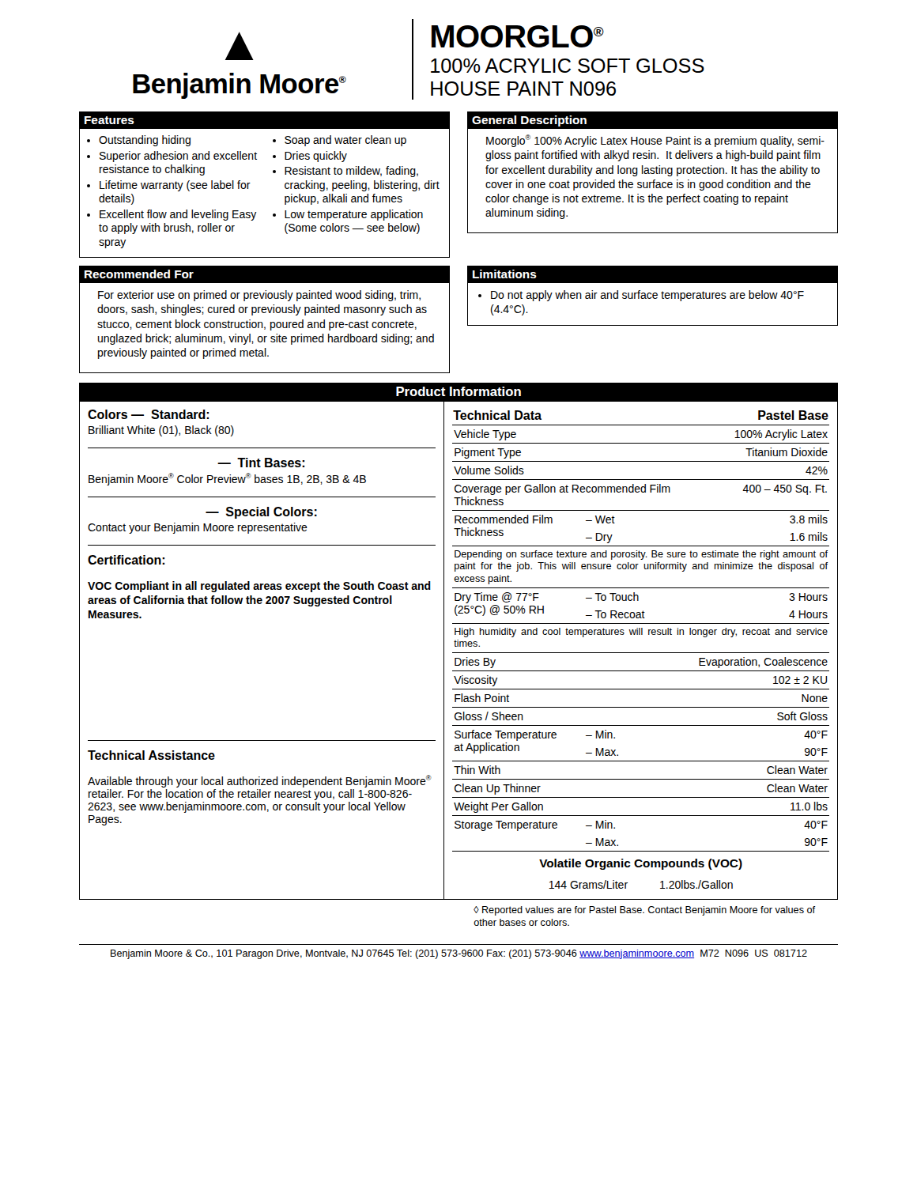▲
Benjamin Moore®
MOORGLO®
100% ACRYLIC SOFT GLOSS
HOUSE PAINT N096
Features
Outstanding hiding
Superior adhesion and excellent resistance to chalking
Lifetime warranty (see label for details)
Excellent flow and leveling Easy to apply with brush, roller or spray
Soap and water clean up
Dries quickly
Resistant to mildew, fading, cracking, peeling, blistering, dirt pickup, alkali and fumes
Low temperature application (Some colors — see below)
General Description
Moorglo® 100% Acrylic Latex House Paint is a premium quality, semi-gloss paint fortified with alkyd resin. It delivers a high-build paint film for excellent durability and long lasting protection. It has the ability to cover in one coat provided the surface is in good condition and the color change is not extreme. It is the perfect coating to repaint aluminum siding.
Recommended For
For exterior use on primed or previously painted wood siding, trim, doors, sash, shingles; cured or previously painted masonry such as stucco, cement block construction, poured and pre-cast concrete, unglazed brick; aluminum, vinyl, or site primed hardboard siding; and previously painted or primed metal.
Limitations
Do not apply when air and surface temperatures are below 40°F (4.4°C).
Product Information
Colors — Standard:
Brilliant White (01), Black (80)
— Tint Bases:
Benjamin Moore® Color Preview® bases 1B, 2B, 3B & 4B
— Special Colors:
Contact your Benjamin Moore representative
Certification:
VOC Compliant in all regulated areas except the South Coast and areas of California that follow the 2007 Suggested Control Measures.
Technical Assistance
Available through your local authorized independent Benjamin Moore® retailer. For the location of the retailer nearest you, call 1-800-826-2623, see www.benjaminmoore.com, or consult your local Yellow Pages.
| Technical Data | Pastel Base |
| --- | --- |
| Vehicle Type | 100% Acrylic Latex |
| Pigment Type | Titanium Dioxide |
| Volume Solids | 42% |
| Coverage per Gallon at Recommended Film Thickness | 400 – 450 Sq. Ft. |
| Recommended Film Thickness | – Wet | 3.8 mils |
| – Dry | 1.6 mils |
| Depending on surface texture and porosity. Be sure to estimate the right amount of paint for the job. This will ensure color uniformity and minimize the disposal of excess paint. |
| Dry Time @ 77°F (25°C) @ 50% RH | – To Touch | 3 Hours |
| – To Recoat | 4 Hours |
| High humidity and cool temperatures will result in longer dry, recoat and service times. |
| Dries By | Evaporation, Coalescence |
| Viscosity | 102 ± 2 KU |
| Flash Point | None |
| Gloss / Sheen | Soft Gloss |
| Surface Temperature at Application | – Min. | 40°F |
| – Max. | 90°F |
| Thin With | Clean Water |
| Clean Up Thinner | Clean Water |
| Weight Per Gallon | 11.0 lbs |
| Storage Temperature | – Min. | 40°F |
| – Max. | 90°F |
Volatile Organic Compounds (VOC)
144 Grams/Liter 1.20lbs./Gallon
◊ Reported values are for Pastel Base. Contact Benjamin Moore for values of other bases or colors.
Benjamin Moore & Co., 101 Paragon Drive, Montvale, NJ 07645 Tel: (201) 573-9600 Fax: (201) 573-9046 www.benjaminmoore.com M72 N096 US 081712